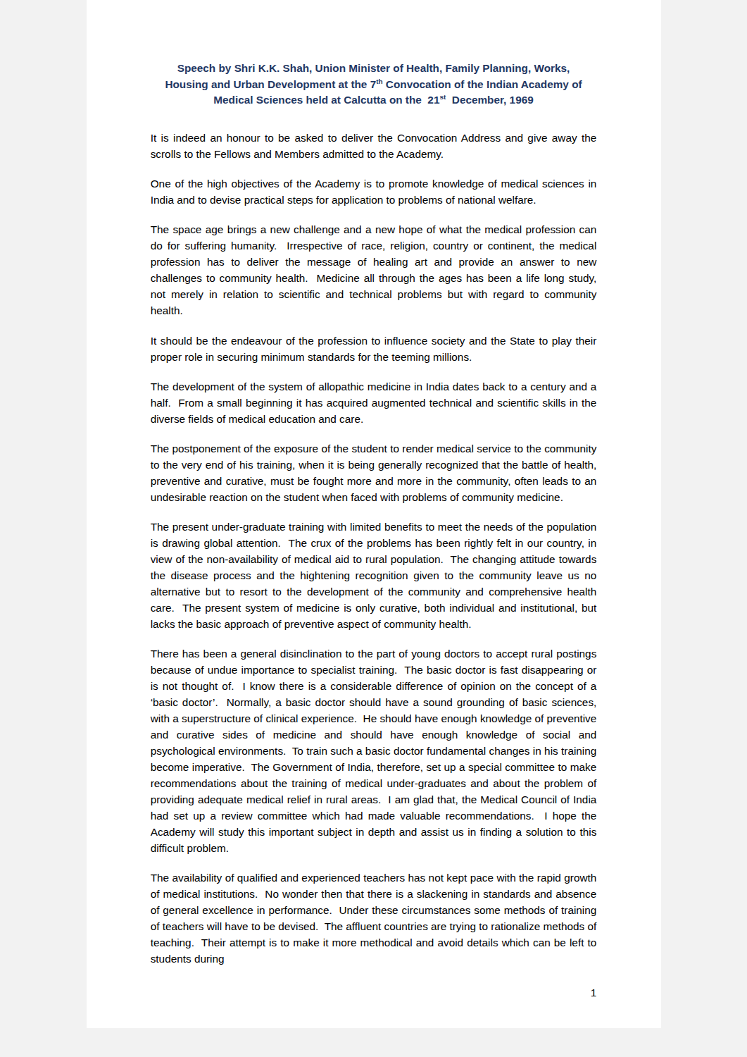Speech by Shri K.K. Shah, Union Minister of Health, Family Planning, Works, Housing and Urban Development at the 7th Convocation of the Indian Academy of Medical Sciences held at Calcutta on the 21st December, 1969
It is indeed an honour to be asked to deliver the Convocation Address and give away the scrolls to the Fellows and Members admitted to the Academy.
One of the high objectives of the Academy is to promote knowledge of medical sciences in India and to devise practical steps for application to problems of national welfare.
The space age brings a new challenge and a new hope of what the medical profession can do for suffering humanity. Irrespective of race, religion, country or continent, the medical profession has to deliver the message of healing art and provide an answer to new challenges to community health. Medicine all through the ages has been a life long study, not merely in relation to scientific and technical problems but with regard to community health.
It should be the endeavour of the profession to influence society and the State to play their proper role in securing minimum standards for the teeming millions.
The development of the system of allopathic medicine in India dates back to a century and a half. From a small beginning it has acquired augmented technical and scientific skills in the diverse fields of medical education and care.
The postponement of the exposure of the student to render medical service to the community to the very end of his training, when it is being generally recognized that the battle of health, preventive and curative, must be fought more and more in the community, often leads to an undesirable reaction on the student when faced with problems of community medicine.
The present under-graduate training with limited benefits to meet the needs of the population is drawing global attention. The crux of the problems has been rightly felt in our country, in view of the non-availability of medical aid to rural population. The changing attitude towards the disease process and the hightening recognition given to the community leave us no alternative but to resort to the development of the community and comprehensive health care. The present system of medicine is only curative, both individual and institutional, but lacks the basic approach of preventive aspect of community health.
There has been a general disinclination to the part of young doctors to accept rural postings because of undue importance to specialist training. The basic doctor is fast disappearing or is not thought of. I know there is a considerable difference of opinion on the concept of a ‘basic doctor’. Normally, a basic doctor should have a sound grounding of basic sciences, with a superstructure of clinical experience. He should have enough knowledge of preventive and curative sides of medicine and should have enough knowledge of social and psychological environments. To train such a basic doctor fundamental changes in his training become imperative. The Government of India, therefore, set up a special committee to make recommendations about the training of medical under-graduates and about the problem of providing adequate medical relief in rural areas. I am glad that, the Medical Council of India had set up a review committee which had made valuable recommendations. I hope the Academy will study this important subject in depth and assist us in finding a solution to this difficult problem.
The availability of qualified and experienced teachers has not kept pace with the rapid growth of medical institutions. No wonder then that there is a slackening in standards and absence of general excellence in performance. Under these circumstances some methods of training of teachers will have to be devised. The affluent countries are trying to rationalize methods of teaching. Their attempt is to make it more methodical and avoid details which can be left to students during
1